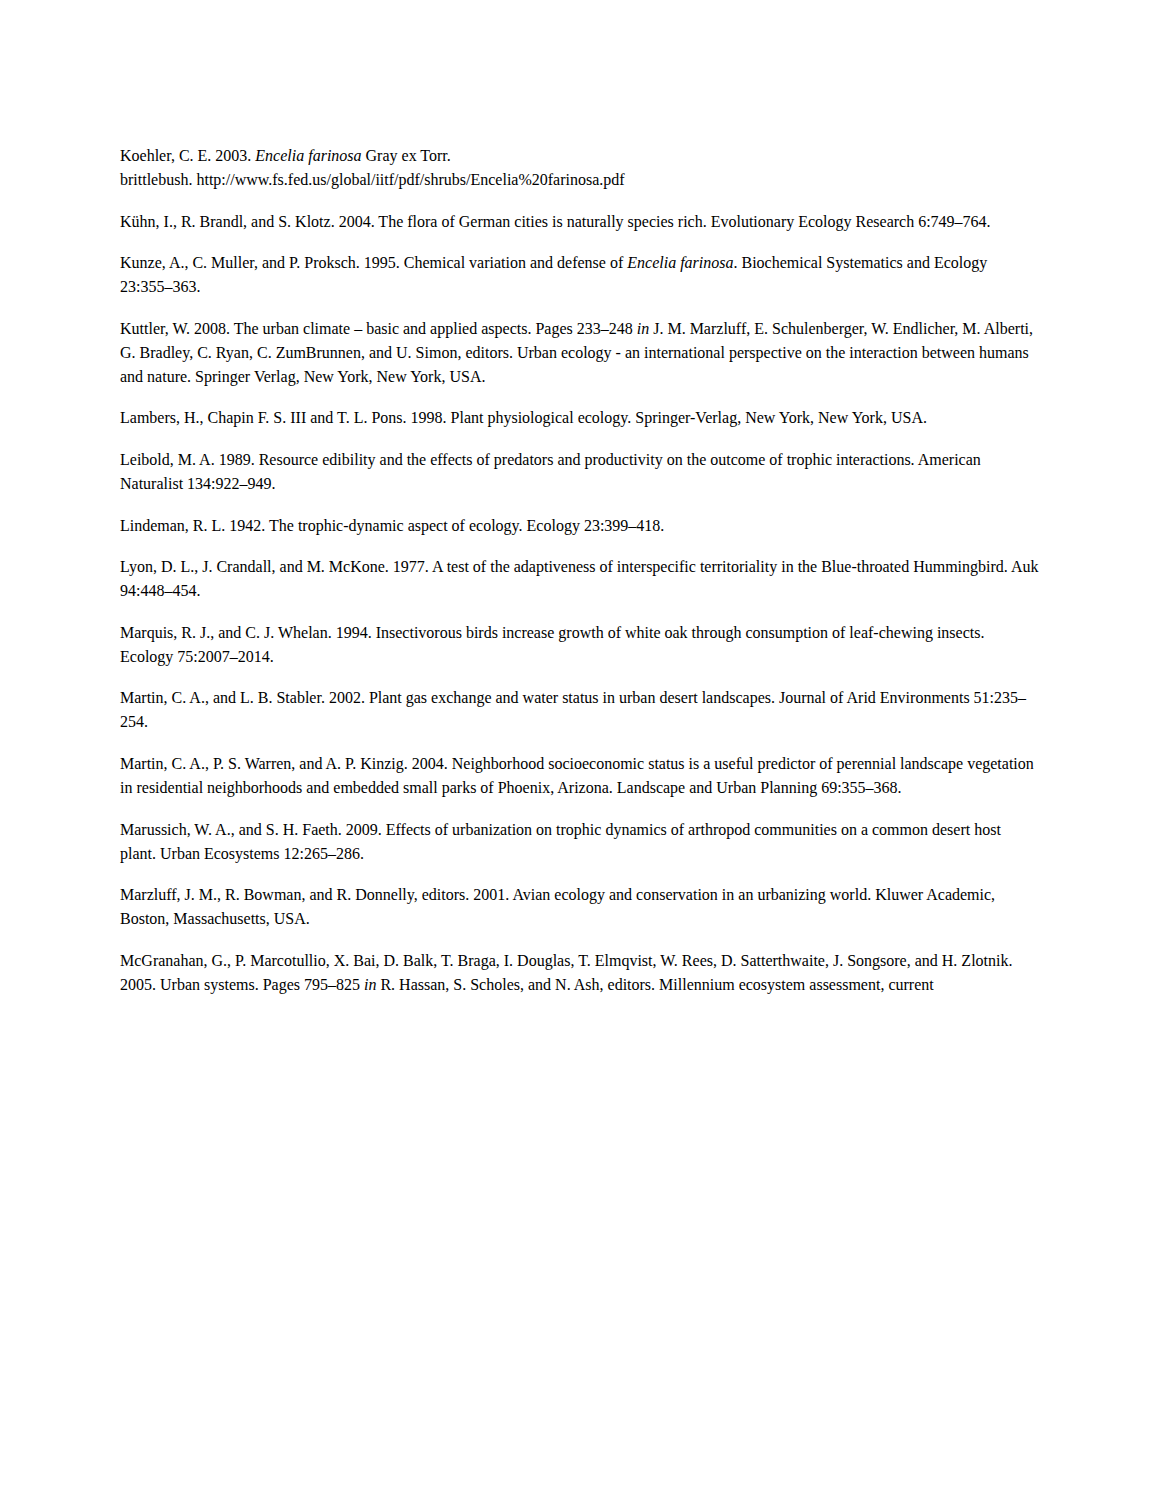Koehler, C. E. 2003. Encelia farinosa Gray ex Torr.
brittlebush. http://www.fs.fed.us/global/iitf/pdf/shrubs/Encelia%20farinosa.pdf
Kühn, I., R. Brandl, and S. Klotz. 2004. The flora of German cities is naturally species rich. Evolutionary Ecology Research 6:749–764.
Kunze, A., C. Muller, and P. Proksch. 1995. Chemical variation and defense of Encelia farinosa. Biochemical Systematics and Ecology 23:355–363.
Kuttler, W. 2008. The urban climate – basic and applied aspects. Pages 233–248 in J. M. Marzluff, E. Schulenberger, W. Endlicher, M. Alberti, G. Bradley, C. Ryan, C. ZumBrunnen, and U. Simon, editors. Urban ecology - an international perspective on the interaction between humans and nature. Springer Verlag, New York, New York, USA.
Lambers, H., Chapin F. S. III and T. L. Pons. 1998. Plant physiological ecology. Springer-Verlag, New York, New York, USA.
Leibold, M. A. 1989. Resource edibility and the effects of predators and productivity on the outcome of trophic interactions. American Naturalist 134:922–949.
Lindeman, R. L. 1942. The trophic-dynamic aspect of ecology. Ecology 23:399–418.
Lyon, D. L., J. Crandall, and M. McKone. 1977. A test of the adaptiveness of interspecific territoriality in the Blue-throated Hummingbird. Auk 94:448–454.
Marquis, R. J., and C. J. Whelan. 1994. Insectivorous birds increase growth of white oak through consumption of leaf-chewing insects. Ecology 75:2007–2014.
Martin, C. A., and L. B. Stabler. 2002. Plant gas exchange and water status in urban desert landscapes. Journal of Arid Environments 51:235–254.
Martin, C. A., P. S. Warren, and A. P. Kinzig. 2004. Neighborhood socioeconomic status is a useful predictor of perennial landscape vegetation in residential neighborhoods and embedded small parks of Phoenix, Arizona. Landscape and Urban Planning 69:355–368.
Marussich, W. A., and S. H. Faeth. 2009. Effects of urbanization on trophic dynamics of arthropod communities on a common desert host plant. Urban Ecosystems 12:265–286.
Marzluff, J. M., R. Bowman, and R. Donnelly, editors. 2001. Avian ecology and conservation in an urbanizing world. Kluwer Academic, Boston, Massachusetts, USA.
McGranahan, G., P. Marcotullio, X. Bai, D. Balk, T. Braga, I. Douglas, T. Elmqvist, W. Rees, D. Satterthwaite, J. Songsore, and H. Zlotnik. 2005. Urban systems. Pages 795–825 in R. Hassan, S. Scholes, and N. Ash, editors. Millennium ecosystem assessment, current